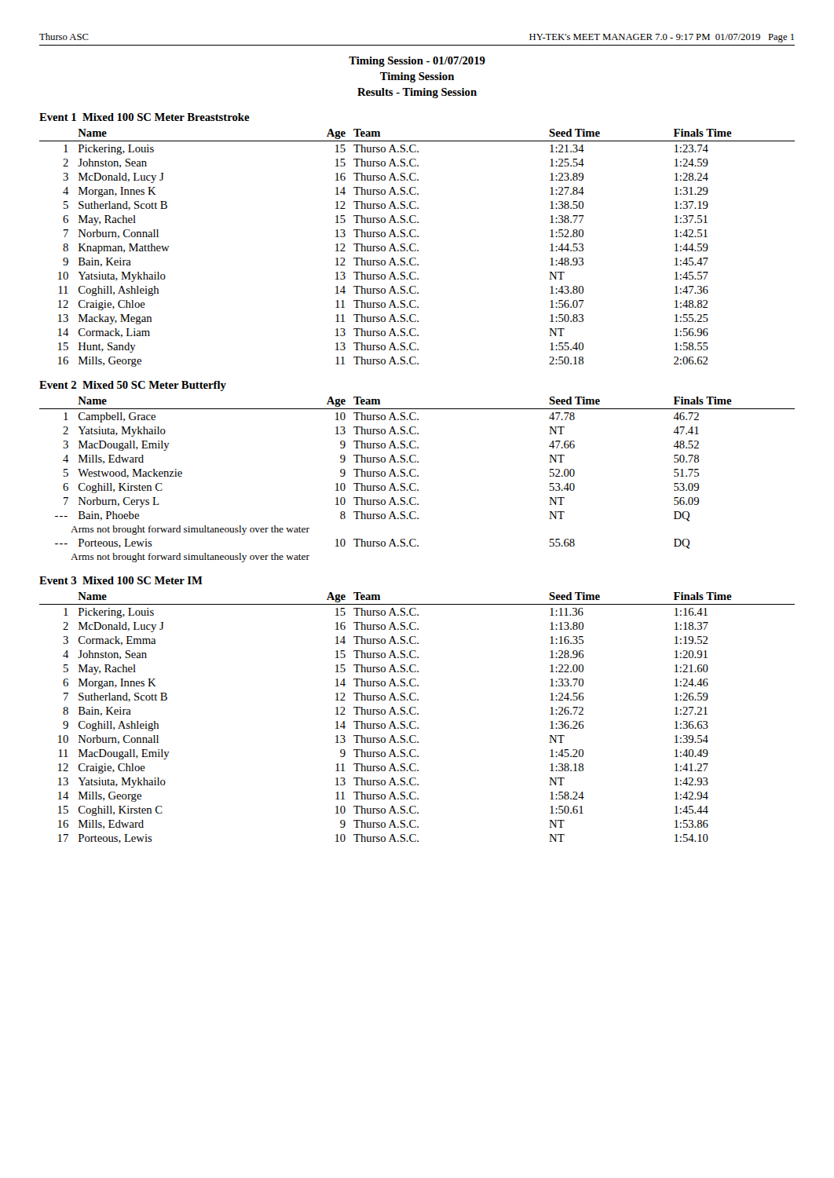Thurso ASC HY-TEK's MEET MANAGER 7.0 - 9:17 PM 01/07/2019 Page 1
Timing Session - 01/07/2019
Timing Session
Results - Timing Session
Event 1 Mixed 100 SC Meter Breaststroke
| | Name | Age | Team | Seed Time | Finals Time |
| --- | --- | --- | --- | --- | --- |
| 1 | Pickering, Louis | 15 | Thurso A.S.C. | 1:21.34 | 1:23.74 |
| 2 | Johnston, Sean | 15 | Thurso A.S.C. | 1:25.54 | 1:24.59 |
| 3 | McDonald, Lucy J | 16 | Thurso A.S.C. | 1:23.89 | 1:28.24 |
| 4 | Morgan, Innes K | 14 | Thurso A.S.C. | 1:27.84 | 1:31.29 |
| 5 | Sutherland, Scott B | 12 | Thurso A.S.C. | 1:38.50 | 1:37.19 |
| 6 | May, Rachel | 15 | Thurso A.S.C. | 1:38.77 | 1:37.51 |
| 7 | Norburn, Connall | 13 | Thurso A.S.C. | 1:52.80 | 1:42.51 |
| 8 | Knapman, Matthew | 12 | Thurso A.S.C. | 1:44.53 | 1:44.59 |
| 9 | Bain, Keira | 12 | Thurso A.S.C. | 1:48.93 | 1:45.47 |
| 10 | Yatsiuta, Mykhailo | 13 | Thurso A.S.C. | NT | 1:45.57 |
| 11 | Coghill, Ashleigh | 14 | Thurso A.S.C. | 1:43.80 | 1:47.36 |
| 12 | Craigie, Chloe | 11 | Thurso A.S.C. | 1:56.07 | 1:48.82 |
| 13 | Mackay, Megan | 11 | Thurso A.S.C. | 1:50.83 | 1:55.25 |
| 14 | Cormack, Liam | 13 | Thurso A.S.C. | NT | 1:56.96 |
| 15 | Hunt, Sandy | 13 | Thurso A.S.C. | 1:55.40 | 1:58.55 |
| 16 | Mills, George | 11 | Thurso A.S.C. | 2:50.18 | 2:06.62 |
Event 2 Mixed 50 SC Meter Butterfly
| | Name | Age | Team | Seed Time | Finals Time |
| --- | --- | --- | --- | --- | --- |
| 1 | Campbell, Grace | 10 | Thurso A.S.C. | 47.78 | 46.72 |
| 2 | Yatsiuta, Mykhailo | 13 | Thurso A.S.C. | NT | 47.41 |
| 3 | MacDougall, Emily | 9 | Thurso A.S.C. | 47.66 | 48.52 |
| 4 | Mills, Edward | 9 | Thurso A.S.C. | NT | 50.78 |
| 5 | Westwood, Mackenzie | 9 | Thurso A.S.C. | 52.00 | 51.75 |
| 6 | Coghill, Kirsten C | 10 | Thurso A.S.C. | 53.40 | 53.09 |
| 7 | Norburn, Cerys L | 10 | Thurso A.S.C. | NT | 56.09 |
| --- | Bain, Phoebe | 8 | Thurso A.S.C. | NT | DQ |
| Arms not brought forward simultaneously over the water |
| --- | Porteous, Lewis | 10 | Thurso A.S.C. | 55.68 | DQ |
| Arms not brought forward simultaneously over the water |
Event 3 Mixed 100 SC Meter IM
| | Name | Age | Team | Seed Time | Finals Time |
| --- | --- | --- | --- | --- | --- |
| 1 | Pickering, Louis | 15 | Thurso A.S.C. | 1:11.36 | 1:16.41 |
| 2 | McDonald, Lucy J | 16 | Thurso A.S.C. | 1:13.80 | 1:18.37 |
| 3 | Cormack, Emma | 14 | Thurso A.S.C. | 1:16.35 | 1:19.52 |
| 4 | Johnston, Sean | 15 | Thurso A.S.C. | 1:28.96 | 1:20.91 |
| 5 | May, Rachel | 15 | Thurso A.S.C. | 1:22.00 | 1:21.60 |
| 6 | Morgan, Innes K | 14 | Thurso A.S.C. | 1:33.70 | 1:24.46 |
| 7 | Sutherland, Scott B | 12 | Thurso A.S.C. | 1:24.56 | 1:26.59 |
| 8 | Bain, Keira | 12 | Thurso A.S.C. | 1:26.72 | 1:27.21 |
| 9 | Coghill, Ashleigh | 14 | Thurso A.S.C. | 1:36.26 | 1:36.63 |
| 10 | Norburn, Connall | 13 | Thurso A.S.C. | NT | 1:39.54 |
| 11 | MacDougall, Emily | 9 | Thurso A.S.C. | 1:45.20 | 1:40.49 |
| 12 | Craigie, Chloe | 11 | Thurso A.S.C. | 1:38.18 | 1:41.27 |
| 13 | Yatsiuta, Mykhailo | 13 | Thurso A.S.C. | NT | 1:42.93 |
| 14 | Mills, George | 11 | Thurso A.S.C. | 1:58.24 | 1:42.94 |
| 15 | Coghill, Kirsten C | 10 | Thurso A.S.C. | 1:50.61 | 1:45.44 |
| 16 | Mills, Edward | 9 | Thurso A.S.C. | NT | 1:53.86 |
| 17 | Porteous, Lewis | 10 | Thurso A.S.C. | NT | 1:54.10 |